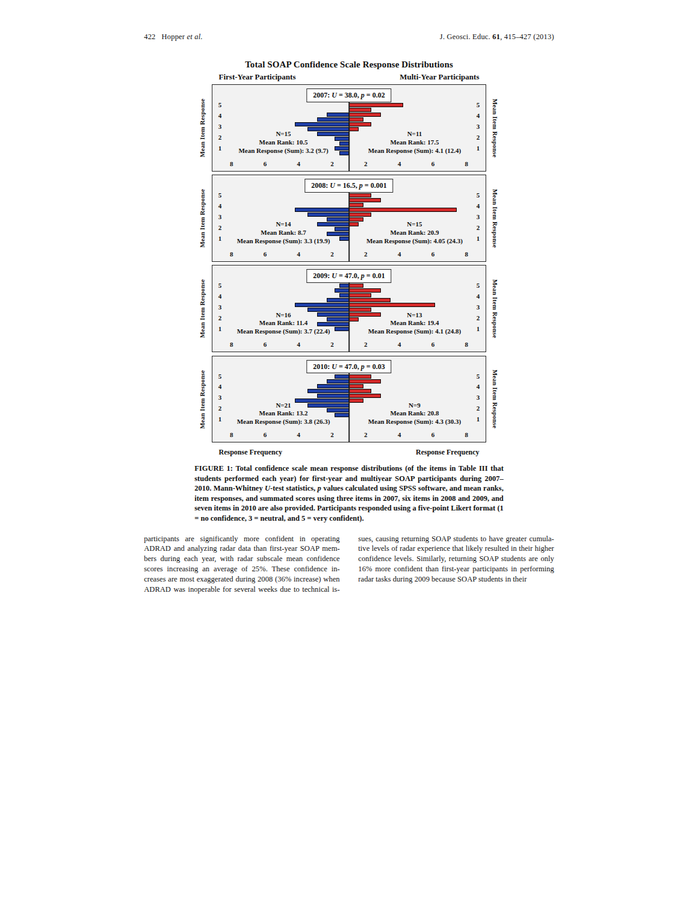422 Hopper et al.
J. Geosci. Educ. 61, 415–427 (2013)
Total SOAP Confidence Scale Response Distributions
First-Year Participants
Multi-Year Participants
Mean Item Response
2007: U = 38.0, p = 0.02
54321
54321
N=15
Mean Rank: 10.5
Mean Response (Sum): 3.2 (9.7)
N=11
Mean Rank: 17.5
Mean Response (Sum): 4.1 (12.4)
86422468
Mean Item Response
Mean Item Response
2008: U = 16.5, p = 0.001
54321
54321
N=14
Mean Rank: 8.7
Mean Response (Sum): 3.3 (19.9)
N=15
Mean Rank: 20.9
Mean Response (Sum): 4.05 (24.3)
86422468
Mean Item Response
Mean Item Response
2009: U = 47.0, p = 0.01
54321
54321
N=16
Mean Rank: 11.4
Mean Response (Sum): 3.7 (22.4)
N=13
Mean Rank: 19.4
Mean Response (Sum): 4.1 (24.8)
86422468
Mean Item Response
Mean Item Response
2010: U = 47.0, p = 0.03
54321
54321
N=21
Mean Rank: 13.2
Mean Response (Sum): 3.8 (26.3)
N=9
Mean Rank: 20.8
Mean Response (Sum): 4.3 (30.3)
86422468
Mean Item Response
Response Frequency
Response Frequency
FIGURE 1: Total confidence scale mean response distributions (of the items in Table III that students performed each year) for first-year and multiyear SOAP participants during 2007–2010. Mann-Whitney U-test statistics, p values calculated using SPSS software, and mean ranks, item responses, and summated scores using three items in 2007, six items in 2008 and 2009, and seven items in 2010 are also provided. Participants responded using a five-point Likert format (1 = no confidence, 3 = neutral, and 5 = very confident).
participants are significantly more confident in operating ADRAD and analyzing radar data than first-year SOAP members during each year, with radar subscale mean confidence scores increasing an average of 25%. These confidence increases are most exaggerated during 2008 (36% increase) when ADRAD was inoperable for several weeks due to technical issues, causing returning SOAP students to have greater cumulative levels of radar experience that likely resulted in their higher confidence levels. Similarly, returning SOAP students are only 16% more confident than first-year participants in performing radar tasks during 2009 because SOAP students in their